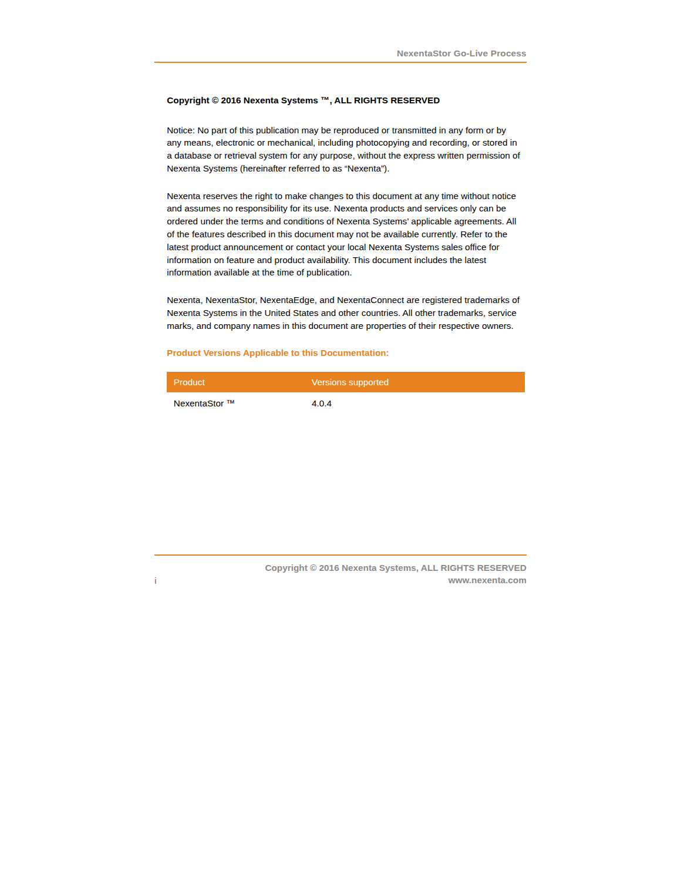NexentaStor Go-Live Process
Copyright © 2016 Nexenta Systems ™, ALL RIGHTS RESERVED
Notice: No part of this publication may be reproduced or transmitted in any form or by any means, electronic or mechanical, including photocopying and recording, or stored in a database or retrieval system for any purpose, without the express written permission of Nexenta Systems (hereinafter referred to as “Nexenta”).
Nexenta reserves the right to make changes to this document at any time without notice and assumes no responsibility for its use. Nexenta products and services only can be ordered under the terms and conditions of Nexenta Systems’ applicable agreements. All of the features described in this document may not be available currently. Refer to the latest product announcement or contact your local Nexenta Systems sales office for information on feature and product availability. This document includes the latest information available at the time of publication.
Nexenta, NexentaStor, NexentaEdge, and NexentaConnect are registered trademarks of Nexenta Systems in the United States and other countries. All other trademarks, service marks, and company names in this document are properties of their respective owners.
Product Versions Applicable to this Documentation:
| Product | Versions supported |
| --- | --- |
| NexentaStor ™ | 4.0.4 |
i
Copyright © 2016 Nexenta Systems, ALL RIGHTS RESERVED
www.nexenta.com